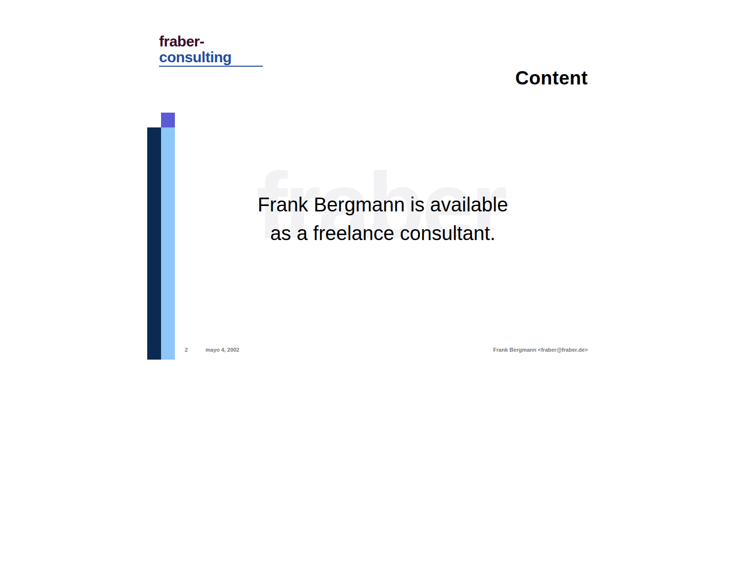fraber- consulting
Content
fraber
Frank Bergmann is available
as a freelance consultant.
2 mayo 4, 2002 Frank Bergmann <fraber@fraber.de>